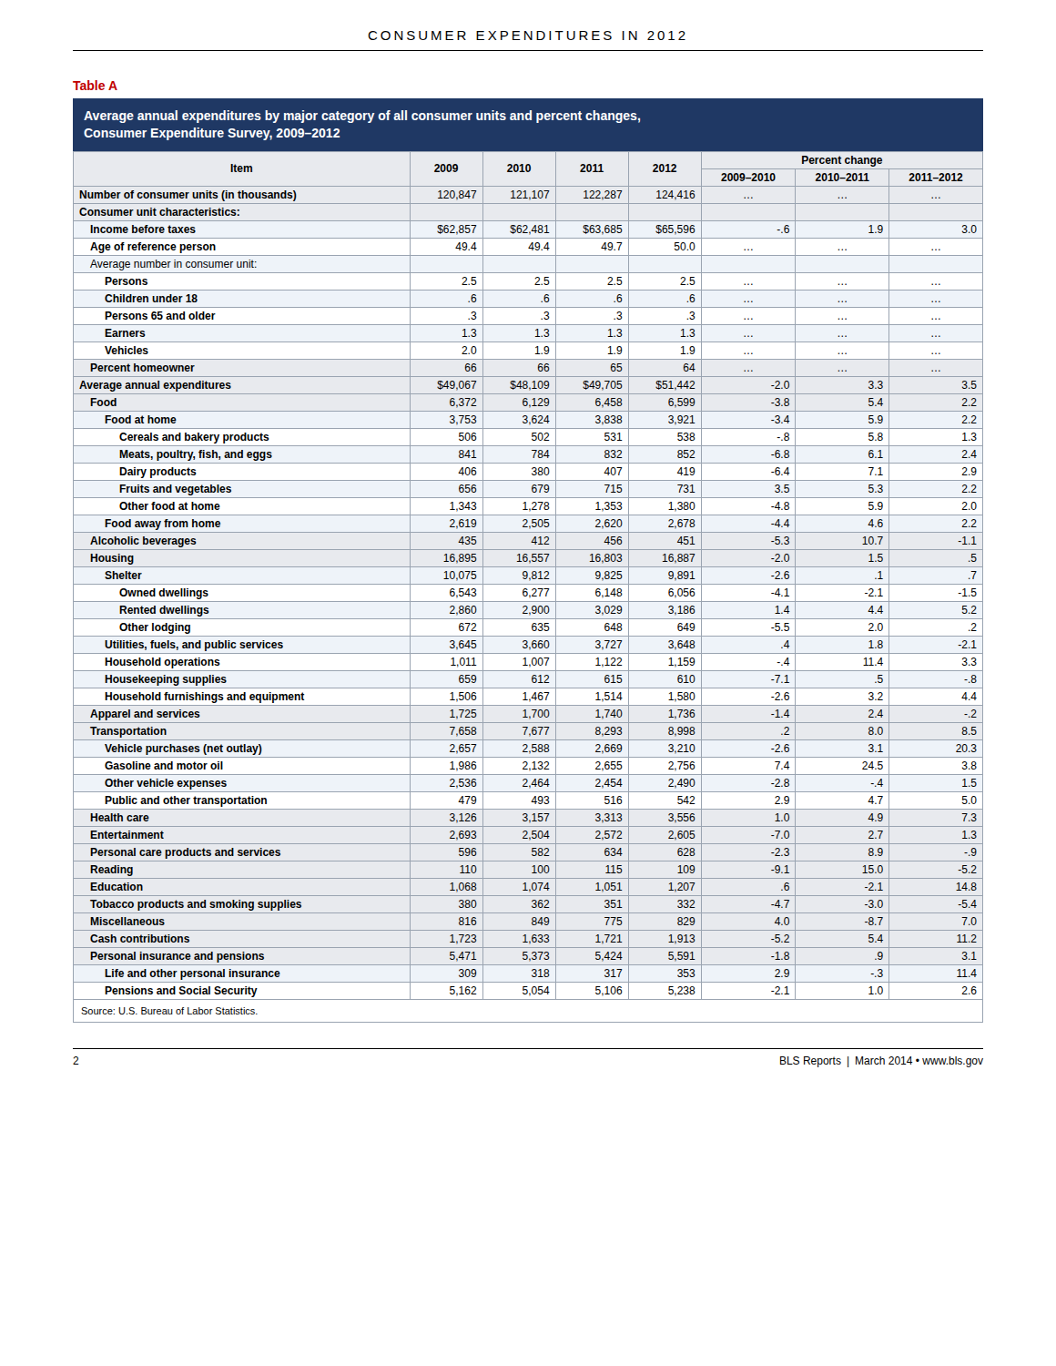CONSUMER EXPENDITURES IN 2012
Table A
Average annual expenditures by major category of all consumer units and percent changes, Consumer Expenditure Survey, 2009–2012
| Item | 2009 | 2010 | 2011 | 2012 | Percent change |
| --- | --- | --- | --- | --- | --- |
| 2009–2010 | 2010–2011 | 2011–2012 |
| Number of consumer units (in thousands) | 120,847 | 121,107 | 122,287 | 124,416 | … | … | … |
| Consumer unit characteristics: | | | | | | | |
| Income before taxes | $62,857 | $62,481 | $63,685 | $65,596 | -.6 | 1.9 | 3.0 |
| Age of reference person | 49.4 | 49.4 | 49.7 | 50.0 | … | … | … |
| Average number in consumer unit: | | | | | | | |
| Persons | 2.5 | 2.5 | 2.5 | 2.5 | … | … | … |
| Children under 18 | .6 | .6 | .6 | .6 | … | … | … |
| Persons 65 and older | .3 | .3 | .3 | .3 | … | … | … |
| Earners | 1.3 | 1.3 | 1.3 | 1.3 | … | … | … |
| Vehicles | 2.0 | 1.9 | 1.9 | 1.9 | … | … | … |
| Percent homeowner | 66 | 66 | 65 | 64 | … | … | … |
| Average annual expenditures | $49,067 | $48,109 | $49,705 | $51,442 | -2.0 | 3.3 | 3.5 |
| Food | 6,372 | 6,129 | 6,458 | 6,599 | -3.8 | 5.4 | 2.2 |
| Food at home | 3,753 | 3,624 | 3,838 | 3,921 | -3.4 | 5.9 | 2.2 |
| Cereals and bakery products | 506 | 502 | 531 | 538 | -.8 | 5.8 | 1.3 |
| Meats, poultry, fish, and eggs | 841 | 784 | 832 | 852 | -6.8 | 6.1 | 2.4 |
| Dairy products | 406 | 380 | 407 | 419 | -6.4 | 7.1 | 2.9 |
| Fruits and vegetables | 656 | 679 | 715 | 731 | 3.5 | 5.3 | 2.2 |
| Other food at home | 1,343 | 1,278 | 1,353 | 1,380 | -4.8 | 5.9 | 2.0 |
| Food away from home | 2,619 | 2,505 | 2,620 | 2,678 | -4.4 | 4.6 | 2.2 |
| Alcoholic beverages | 435 | 412 | 456 | 451 | -5.3 | 10.7 | -1.1 |
| Housing | 16,895 | 16,557 | 16,803 | 16,887 | -2.0 | 1.5 | .5 |
| Shelter | 10,075 | 9,812 | 9,825 | 9,891 | -2.6 | .1 | .7 |
| Owned dwellings | 6,543 | 6,277 | 6,148 | 6,056 | -4.1 | -2.1 | -1.5 |
| Rented dwellings | 2,860 | 2,900 | 3,029 | 3,186 | 1.4 | 4.4 | 5.2 |
| Other lodging | 672 | 635 | 648 | 649 | -5.5 | 2.0 | .2 |
| Utilities, fuels, and public services | 3,645 | 3,660 | 3,727 | 3,648 | .4 | 1.8 | -2.1 |
| Household operations | 1,011 | 1,007 | 1,122 | 1,159 | -.4 | 11.4 | 3.3 |
| Housekeeping supplies | 659 | 612 | 615 | 610 | -7.1 | .5 | -.8 |
| Household furnishings and equipment | 1,506 | 1,467 | 1,514 | 1,580 | -2.6 | 3.2 | 4.4 |
| Apparel and services | 1,725 | 1,700 | 1,740 | 1,736 | -1.4 | 2.4 | -.2 |
| Transportation | 7,658 | 7,677 | 8,293 | 8,998 | .2 | 8.0 | 8.5 |
| Vehicle purchases (net outlay) | 2,657 | 2,588 | 2,669 | 3,210 | -2.6 | 3.1 | 20.3 |
| Gasoline and motor oil | 1,986 | 2,132 | 2,655 | 2,756 | 7.4 | 24.5 | 3.8 |
| Other vehicle expenses | 2,536 | 2,464 | 2,454 | 2,490 | -2.8 | -.4 | 1.5 |
| Public and other transportation | 479 | 493 | 516 | 542 | 2.9 | 4.7 | 5.0 |
| Health care | 3,126 | 3,157 | 3,313 | 3,556 | 1.0 | 4.9 | 7.3 |
| Entertainment | 2,693 | 2,504 | 2,572 | 2,605 | -7.0 | 2.7 | 1.3 |
| Personal care products and services | 596 | 582 | 634 | 628 | -2.3 | 8.9 | -.9 |
| Reading | 110 | 100 | 115 | 109 | -9.1 | 15.0 | -5.2 |
| Education | 1,068 | 1,074 | 1,051 | 1,207 | .6 | -2.1 | 14.8 |
| Tobacco products and smoking supplies | 380 | 362 | 351 | 332 | -4.7 | -3.0 | -5.4 |
| Miscellaneous | 816 | 849 | 775 | 829 | 4.0 | -8.7 | 7.0 |
| Cash contributions | 1,723 | 1,633 | 1,721 | 1,913 | -5.2 | 5.4 | 11.2 |
| Personal insurance and pensions | 5,471 | 5,373 | 5,424 | 5,591 | -1.8 | .9 | 3.1 |
| Life and other personal insurance | 309 | 318 | 317 | 353 | 2.9 | -.3 | 11.4 |
| Pensions and Social Security | 5,162 | 5,054 | 5,106 | 5,238 | -2.1 | 1.0 | 2.6 |
Source: U.S. Bureau of Labor Statistics.
2
BLS Reports|March 2014 • www.bls.gov